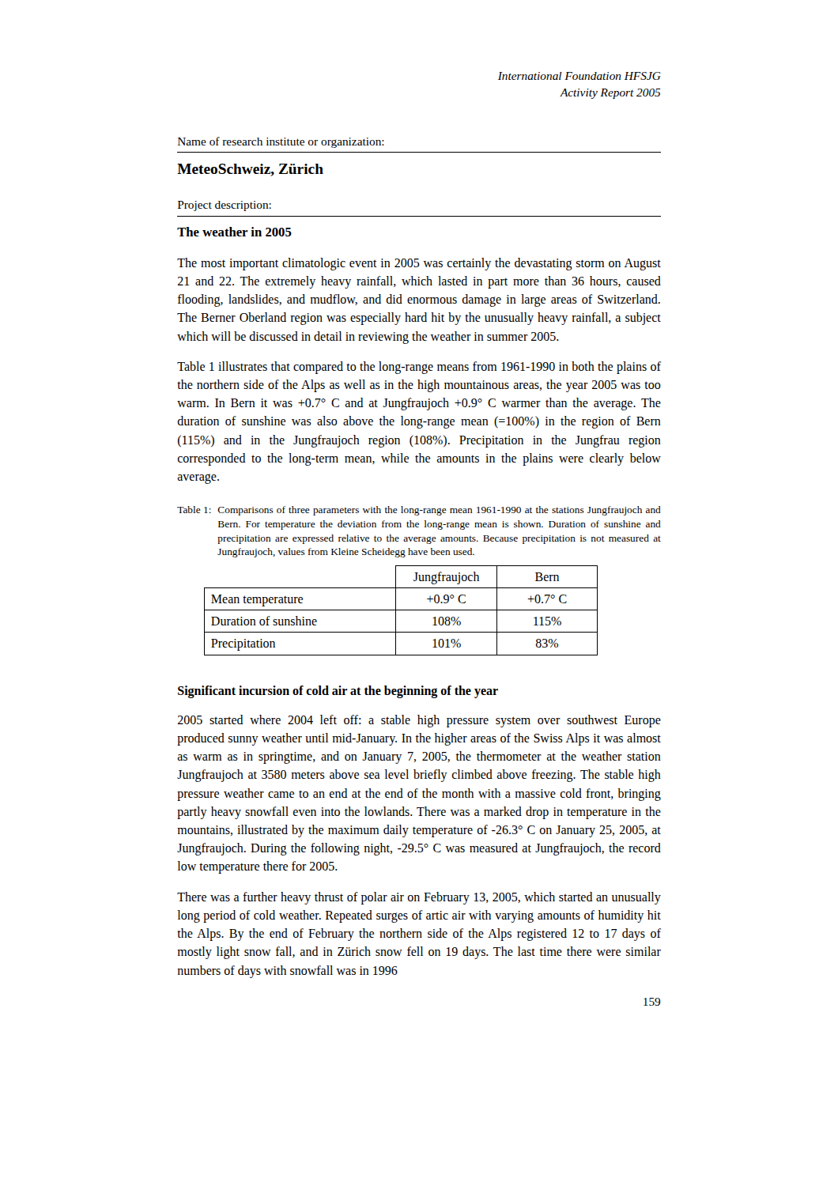International Foundation HFSJG
Activity Report 2005
Name of research institute or organization:
MeteoSchweiz, Zürich
Project description:
The weather in 2005
The most important climatologic event in 2005 was certainly the devastating storm on August 21 and 22. The extremely heavy rainfall, which lasted in part more than 36 hours, caused flooding, landslides, and mudflow, and did enormous damage in large areas of Switzerland. The Berner Oberland region was especially hard hit by the unusually heavy rainfall, a subject which will be discussed in detail in reviewing the weather in summer 2005.
Table 1 illustrates that compared to the long-range means from 1961-1990 in both the plains of the northern side of the Alps as well as in the high mountainous areas, the year 2005 was too warm. In Bern it was +0.7° C and at Jungfraujoch +0.9° C warmer than the average. The duration of sunshine was also above the long-range mean (=100%) in the region of Bern (115%) and in the Jungfraujoch region (108%). Precipitation in the Jungfrau region corresponded to the long-term mean, while the amounts in the plains were clearly below average.
Table 1: Comparisons of three parameters with the long-range mean 1961-1990 at the stations Jungfraujoch and Bern. For temperature the deviation from the long-range mean is shown. Duration of sunshine and precipitation are expressed relative to the average amounts. Because precipitation is not measured at Jungfraujoch, values from Kleine Scheidegg have been used.
| | Jungfraujoch | Bern |
| Mean temperature | +0.9° C | +0.7° C |
| Duration of sunshine | 108% | 115% |
| Precipitation | 101% | 83% |
Significant incursion of cold air at the beginning of the year
2005 started where 2004 left off: a stable high pressure system over southwest Europe produced sunny weather until mid-January. In the higher areas of the Swiss Alps it was almost as warm as in springtime, and on January 7, 2005, the thermometer at the weather station Jungfraujoch at 3580 meters above sea level briefly climbed above freezing. The stable high pressure weather came to an end at the end of the month with a massive cold front, bringing partly heavy snowfall even into the lowlands. There was a marked drop in temperature in the mountains, illustrated by the maximum daily temperature of -26.3° C on January 25, 2005, at Jungfraujoch. During the following night, -29.5° C was measured at Jungfraujoch, the record low temperature there for 2005.
There was a further heavy thrust of polar air on February 13, 2005, which started an unusually long period of cold weather. Repeated surges of artic air with varying amounts of humidity hit the Alps. By the end of February the northern side of the Alps registered 12 to 17 days of mostly light snow fall, and in Zürich snow fell on 19 days. The last time there were similar numbers of days with snowfall was in 1996
159